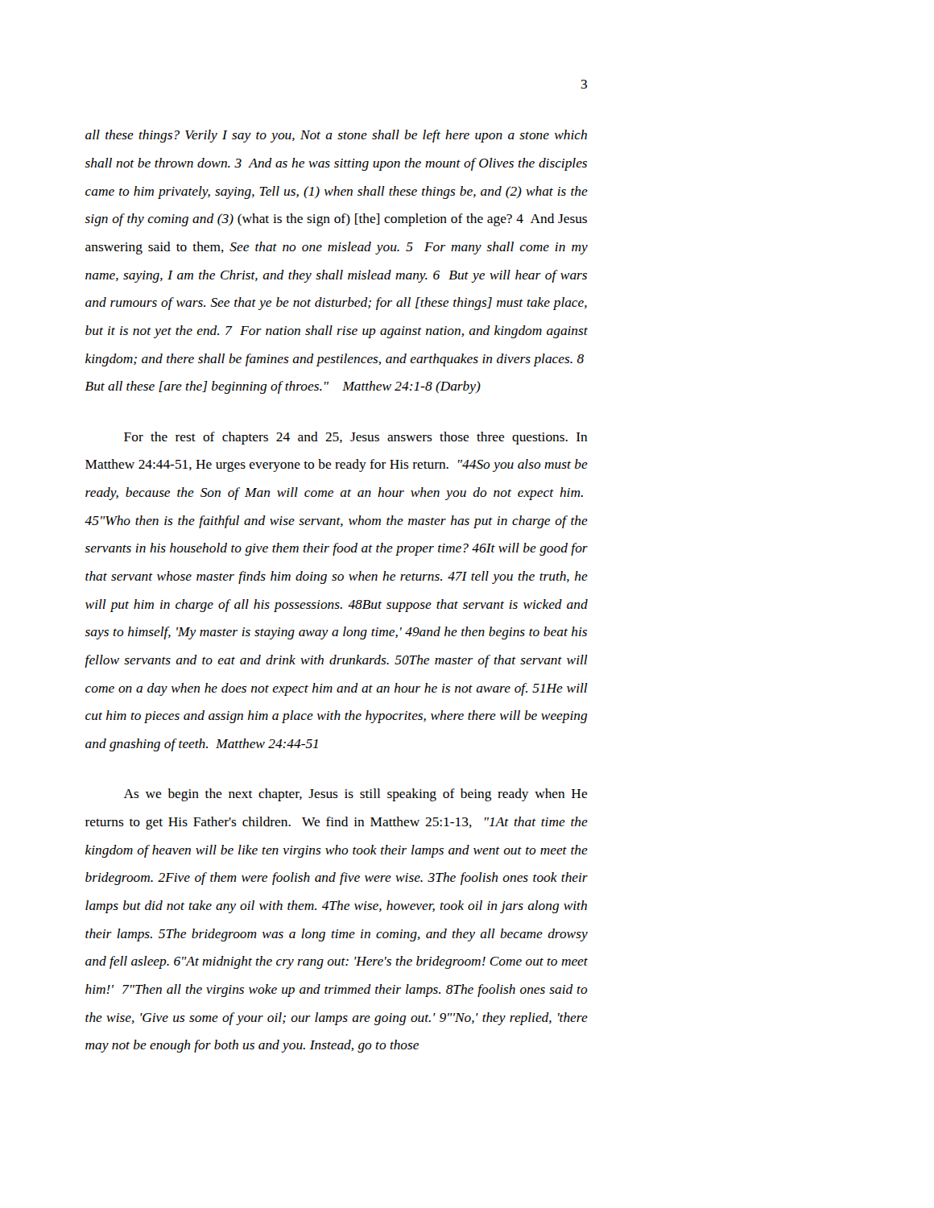3
all these things? Verily I say to you, Not a stone shall be left here upon a stone which shall not be thrown down. 3 And as he was sitting upon the mount of Olives the disciples came to him privately, saying, Tell us, (1) when shall these things be, and (2) what is the sign of thy coming and (3) (what is the sign of) [the] completion of the age? 4 And Jesus answering said to them, See that no one mislead you. 5 For many shall come in my name, saying, I am the Christ, and they shall mislead many. 6 But ye will hear of wars and rumours of wars. See that ye be not disturbed; for all [these things] must take place, but it is not yet the end. 7 For nation shall rise up against nation, and kingdom against kingdom; and there shall be famines and pestilences, and earthquakes in divers places. 8 But all these [are the] beginning of throes." Matthew 24:1-8 (Darby)
For the rest of chapters 24 and 25, Jesus answers those three questions. In Matthew 24:44-51, He urges everyone to be ready for His return. "44So you also must be ready, because the Son of Man will come at an hour when you do not expect him. 45"Who then is the faithful and wise servant, whom the master has put in charge of the servants in his household to give them their food at the proper time? 46It will be good for that servant whose master finds him doing so when he returns. 47I tell you the truth, he will put him in charge of all his possessions. 48But suppose that servant is wicked and says to himself, 'My master is staying away a long time,' 49and he then begins to beat his fellow servants and to eat and drink with drunkards. 50The master of that servant will come on a day when he does not expect him and at an hour he is not aware of. 51He will cut him to pieces and assign him a place with the hypocrites, where there will be weeping and gnashing of teeth. Matthew 24:44-51
As we begin the next chapter, Jesus is still speaking of being ready when He returns to get His Father's children. We find in Matthew 25:1-13, "1At that time the kingdom of heaven will be like ten virgins who took their lamps and went out to meet the bridegroom. 2Five of them were foolish and five were wise. 3The foolish ones took their lamps but did not take any oil with them. 4The wise, however, took oil in jars along with their lamps. 5The bridegroom was a long time in coming, and they all became drowsy and fell asleep. 6"At midnight the cry rang out: 'Here's the bridegroom! Come out to meet him!' 7"Then all the virgins woke up and trimmed their lamps. 8The foolish ones said to the wise, 'Give us some of your oil; our lamps are going out.' 9"'No,' they replied, 'there may not be enough for both us and you. Instead, go to those